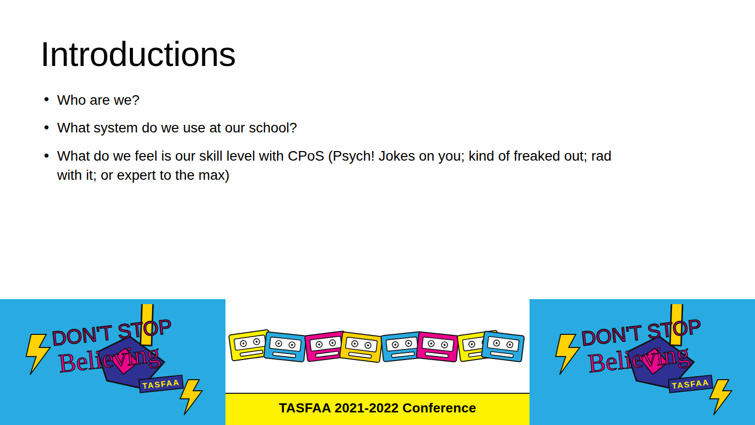Introductions
Who are we?
What system do we use at our school?
What do we feel is our skill level with CPoS (Psych! Jokes on you; kind of freaked out; rad with it; or expert to the max)
DON'T STOP Believing TASFAA
TASFAA 2021-2022 Conference
DON'T STOP Believing TASFAA